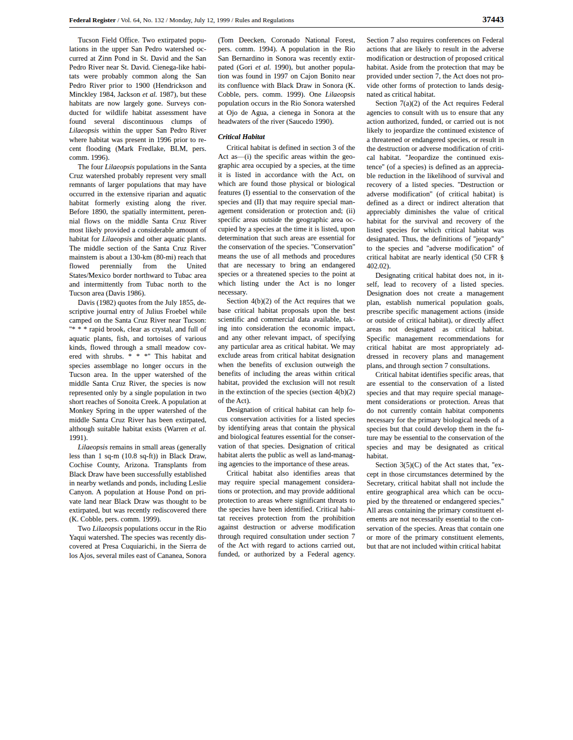Federal Register / Vol. 64, No. 132 / Monday, July 12, 1999 / Rules and Regulations
37443
Tucson Field Office. Two extirpated populations in the upper San Pedro watershed occurred at Zinn Pond in St. David and the San Pedro River near St. David. Cienega-like habitats were probably common along the San Pedro River prior to 1900 (Hendrickson and Minckley 1984, Jackson et al. 1987), but these habitats are now largely gone. Surveys conducted for wildlife habitat assessment have found several discontinuous clumps of Lilaeopsis within the upper San Pedro River where habitat was present in 1996 prior to recent flooding (Mark Fredlake, BLM, pers. comm. 1996).
The four Lilaeopsis populations in the Santa Cruz watershed probably represent very small remnants of larger populations that may have occurred in the extensive riparian and aquatic habitat formerly existing along the river. Before 1890, the spatially intermittent, perennial flows on the middle Santa Cruz River most likely provided a considerable amount of habitat for Lilaeopsis and other aquatic plants. The middle section of the Santa Cruz River mainstem is about a 130-km (80-mi) reach that flowed perennially from the United States/Mexico border northward to Tubac area and intermittently from Tubac north to the Tucson area (Davis 1986).
Davis (1982) quotes from the July 1855, descriptive journal entry of Julius Froebel while camped on the Santa Cruz River near Tucson: ''* * * rapid brook, clear as crystal, and full of aquatic plants, fish, and tortoises of various kinds, flowed through a small meadow covered with shrubs. * * *'' This habitat and species assemblage no longer occurs in the Tucson area. In the upper watershed of the middle Santa Cruz River, the species is now represented only by a single population in two short reaches of Sonoita Creek. A population at Monkey Spring in the upper watershed of the middle Santa Cruz River has been extirpated, although suitable habitat exists (Warren et al. 1991).
Lilaeopsis remains in small areas (generally less than 1 sq-m (10.8 sq-ft)) in Black Draw, Cochise County, Arizona. Transplants from Black Draw have been successfully established in nearby wetlands and ponds, including Leslie Canyon. A population at House Pond on private land near Black Draw was thought to be extirpated, but was recently rediscovered there (K. Cobble, pers. comm. 1999).
Two Lilaeopsis populations occur in the Rio Yaqui watershed. The species was recently discovered at Presa Cuquiarichi, in the Sierra de los Ajos, several miles east of Cananea, Sonora (Tom Deecken, Coronado National Forest, pers. comm. 1994). A population in the Rio San Bernardino in Sonora was recently extirpated (Gori et al. 1990), but another population was found in 1997 on Cajon Bonito near its confluence with Black Draw in Sonora (K. Cobble, pers. comm. 1999). One Lilaeopsis population occurs in the Rio Sonora watershed at Ojo de Agua, a cienega in Sonora at the headwaters of the river (Saucedo 1990).
Critical Habitat
Critical habitat is defined in section 3 of the Act as—(i) the specific areas within the geographic area occupied by a species, at the time it is listed in accordance with the Act, on which are found those physical or biological features (I) essential to the conservation of the species and (II) that may require special management consideration or protection and; (ii) specific areas outside the geographic area occupied by a species at the time it is listed, upon determination that such areas are essential for the conservation of the species. ''Conservation'' means the use of all methods and procedures that are necessary to bring an endangered species or a threatened species to the point at which listing under the Act is no longer necessary.
Section 4(b)(2) of the Act requires that we base critical habitat proposals upon the best scientific and commercial data available, taking into consideration the economic impact, and any other relevant impact, of specifying any particular area as critical habitat. We may exclude areas from critical habitat designation when the benefits of exclusion outweigh the benefits of including the areas within critical habitat, provided the exclusion will not result in the extinction of the species (section 4(b)(2) of the Act).
Designation of critical habitat can help focus conservation activities for a listed species by identifying areas that contain the physical and biological features essential for the conservation of that species. Designation of critical habitat alerts the public as well as land-managing agencies to the importance of these areas.
Critical habitat also identifies areas that may require special management considerations or protection, and may provide additional protection to areas where significant threats to the species have been identified. Critical habitat receives protection from the prohibition against destruction or adverse modification through required consultation under section 7 of the Act with regard to actions carried out, funded, or authorized by a Federal agency. Section 7 also requires conferences on Federal actions that are likely to result in the adverse modification or destruction of proposed critical habitat. Aside from the protection that may be provided under section 7, the Act does not provide other forms of protection to lands designated as critical habitat.
Section 7(a)(2) of the Act requires Federal agencies to consult with us to ensure that any action authorized, funded, or carried out is not likely to jeopardize the continued existence of a threatened or endangered species, or result in the destruction or adverse modification of critical habitat. ''Jeopardize the continued existence'' (of a species) is defined as an appreciable reduction in the likelihood of survival and recovery of a listed species. ''Destruction or adverse modification'' (of critical habitat) is defined as a direct or indirect alteration that appreciably diminishes the value of critical habitat for the survival and recovery of the listed species for which critical habitat was designated. Thus, the definitions of ''jeopardy'' to the species and ''adverse modification'' of critical habitat are nearly identical (50 CFR § 402.02).
Designating critical habitat does not, in itself, lead to recovery of a listed species. Designation does not create a management plan, establish numerical population goals, prescribe specific management actions (inside or outside of critical habitat), or directly affect areas not designated as critical habitat. Specific management recommendations for critical habitat are most appropriately addressed in recovery plans and management plans, and through section 7 consultations.
Critical habitat identifies specific areas, that are essential to the conservation of a listed species and that may require special management considerations or protection. Areas that do not currently contain habitat components necessary for the primary biological needs of a species but that could develop them in the future may be essential to the conservation of the species and may be designated as critical habitat.
Section 3(5)(C) of the Act states that, ''except in those circumstances determined by the Secretary, critical habitat shall not include the entire geographical area which can be occupied by the threatened or endangered species.'' All areas containing the primary constituent elements are not necessarily essential to the conservation of the species. Areas that contain one or more of the primary constituent elements, but that are not included within critical habitat